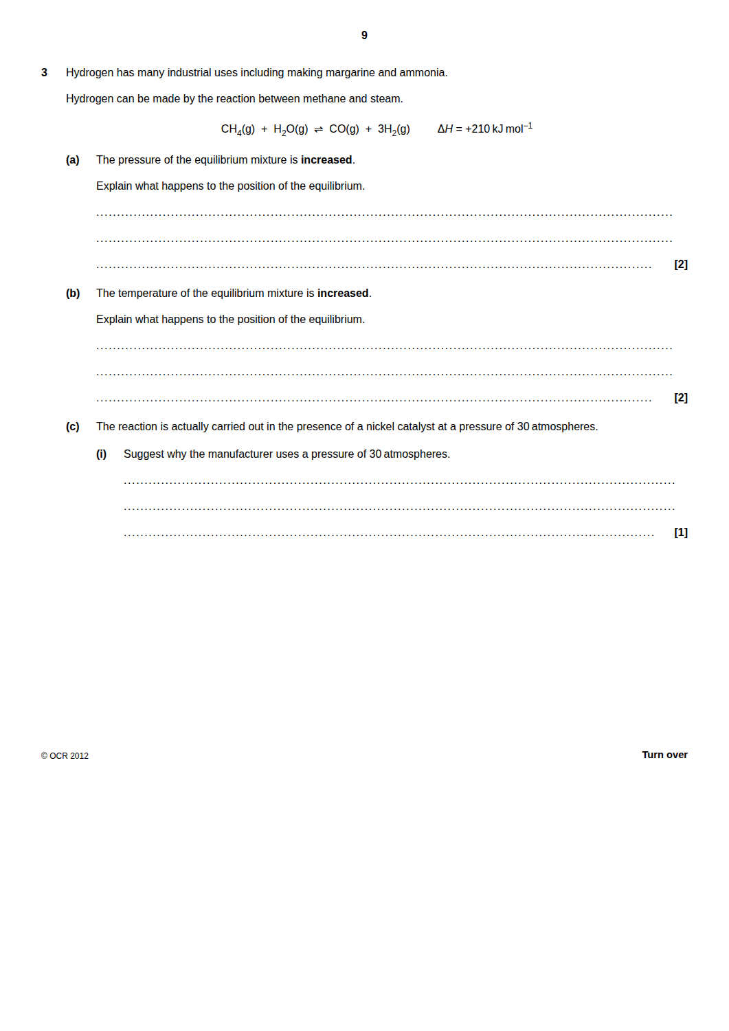9
3
Hydrogen has many industrial uses including making margarine and ammonia.
Hydrogen can be made by the reaction between methane and steam.
CH4(g) + H2O(g) ⇌ CO(g) + 3H2(g)ΔH = +210 kJ mol−1
(a)
The pressure of the equilibrium mixture is increased.
Explain what happens to the position of the equilibrium.
...........................................................................................................................................
...........................................................................................................................................
......................................................................................................................................
[2]
(b)
The temperature of the equilibrium mixture is increased.
Explain what happens to the position of the equilibrium.
...........................................................................................................................................
...........................................................................................................................................
......................................................................................................................................
[2]
(c)
The reaction is actually carried out in the presence of a nickel catalyst at a pressure of 30 atmospheres.
(i)
Suggest why the manufacturer uses a pressure of 30 atmospheres.
.....................................................................................................................................
.....................................................................................................................................
................................................................................................................................
[1]
© OCR 2012
Turn over